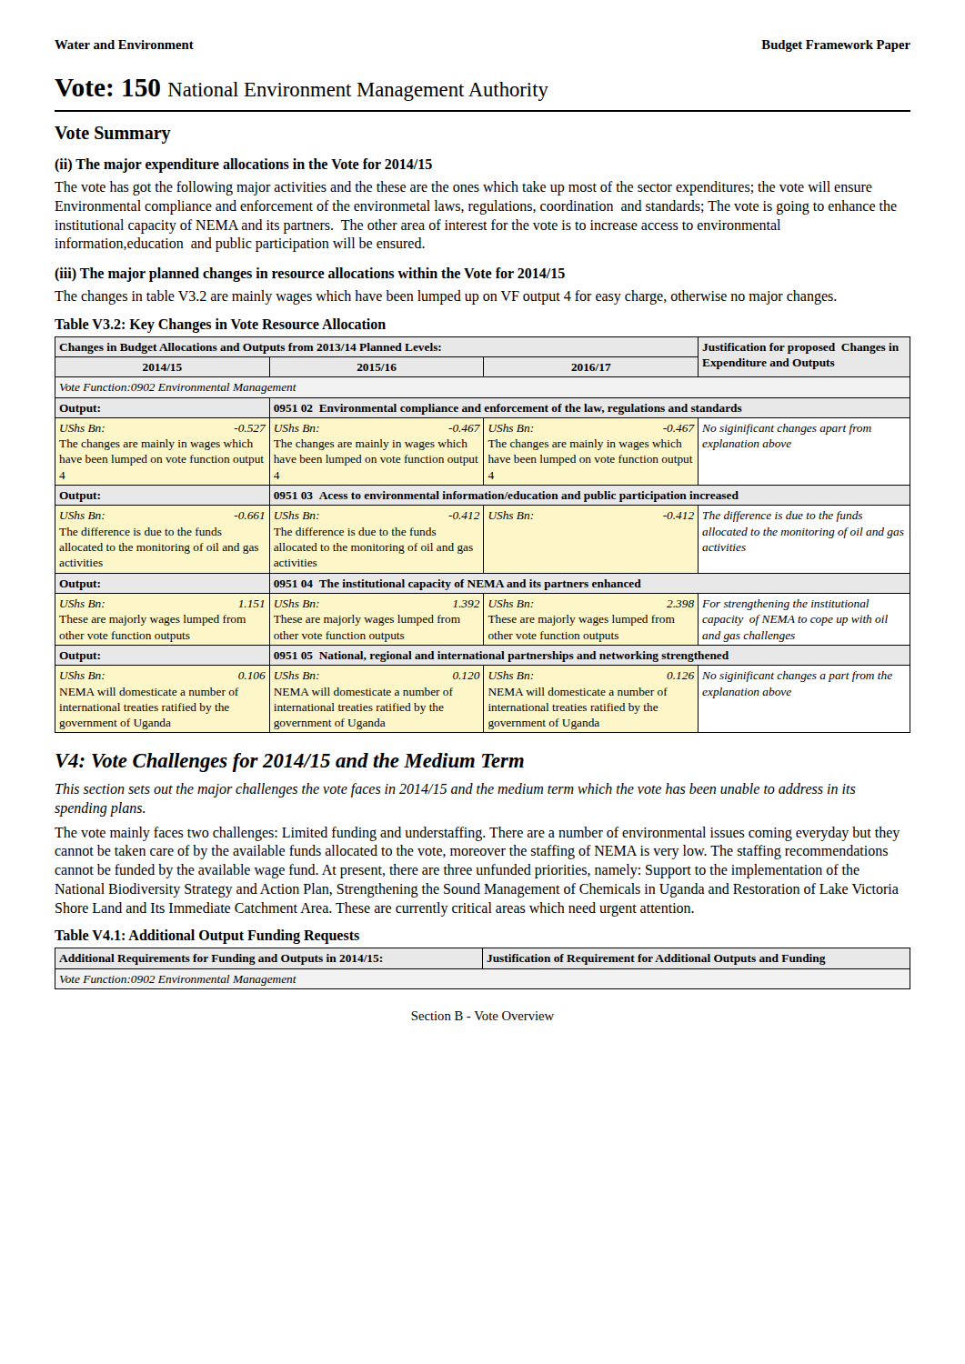Water and Environment Budget Framework Paper
Vote: 150 National Environment Management Authority
Vote Summary
(ii) The major expenditure allocations in the Vote for 2014/15
The vote has got the following major activities and the these are the ones which take up most of the sector expenditures; the vote will ensure Environmental compliance and enforcement of the environmetal laws, regulations, coordination and standards; The vote is going to enhance the institutional capacity of NEMA and its partners. The other area of interest for the vote is to increase access to environmental information,education and public participation will be ensured.
(iii) The major planned changes in resource allocations within the Vote for 2014/15
The changes in table V3.2 are mainly wages which have been lumped up on VF output 4 for easy charge, otherwise no major changes.
Table V3.2: Key Changes in Vote Resource Allocation
| Changes in Budget Allocations and Outputs from 2013/14 Planned Levels: | Justification for proposed Changes in Expenditure and Outputs |
| 2014/15 | 2015/16 | 2016/17 |
| Vote Function:0902 Environmental Management |
| Output: | 0951 02 Environmental compliance and enforcement of the law, regulations and standards |
| UShs Bn: -0.527 The changes are mainly in wages which have been lumped on vote function output 4 | UShs Bn: -0.467 The changes are mainly in wages which have been lumped on vote function output 4 | UShs Bn: -0.467 The changes are mainly in wages which have been lumped on vote function output 4 | No siginificant changes apart from explanation above |
| Output: | 0951 03 Acess to environmental information/education and public participation increased |
| UShs Bn: -0.661 The difference is due to the funds allocated to the monitoring of oil and gas activities | UShs Bn: -0.412 The difference is due to the funds allocated to the monitoring of oil and gas activities | UShs Bn: -0.412 | The difference is due to the funds allocated to the monitoring of oil and gas activities |
| Output: | 0951 04 The institutional capacity of NEMA and its partners enhanced |
| UShs Bn: 1.151 These are majorly wages lumped from other vote function outputs | UShs Bn: 1.392 These are majorly wages lumped from other vote function outputs | UShs Bn: 2.398 These are majorly wages lumped from other vote function outputs | For strengthening the institutional capacity of NEMA to cope up with oil and gas challenges |
| Output: | 0951 05 National, regional and international partnerships and networking strengthened |
| UShs Bn: 0.106 NEMA will domesticate a number of international treaties ratified by the government of Uganda | UShs Bn: 0.120 NEMA will domesticate a number of international treaties ratified by the government of Uganda | UShs Bn: 0.126 NEMA will domesticate a number of international treaties ratified by the government of Uganda | No siginificant changes a part from the explanation above |
V4: Vote Challenges for 2014/15 and the Medium Term
This section sets out the major challenges the vote faces in 2014/15 and the medium term which the vote has been unable to address in its spending plans.
The vote mainly faces two challenges: Limited funding and understaffing. There are a number of environmental issues coming everyday but they cannot be taken care of by the available funds allocated to the vote, moreover the staffing of NEMA is very low. The staffing recommendations cannot be funded by the available wage fund. At present, there are three unfunded priorities, namely: Support to the implementation of the National Biodiversity Strategy and Action Plan, Strengthening the Sound Management of Chemicals in Uganda and Restoration of Lake Victoria Shore Land and Its Immediate Catchment Area. These are currently critical areas which need urgent attention.
Table V4.1: Additional Output Funding Requests
| Additional Requirements for Funding and Outputs in 2014/15: | Justification of Requirement for Additional Outputs and Funding |
| Vote Function:0902 Environmental Management |
Section B - Vote Overview